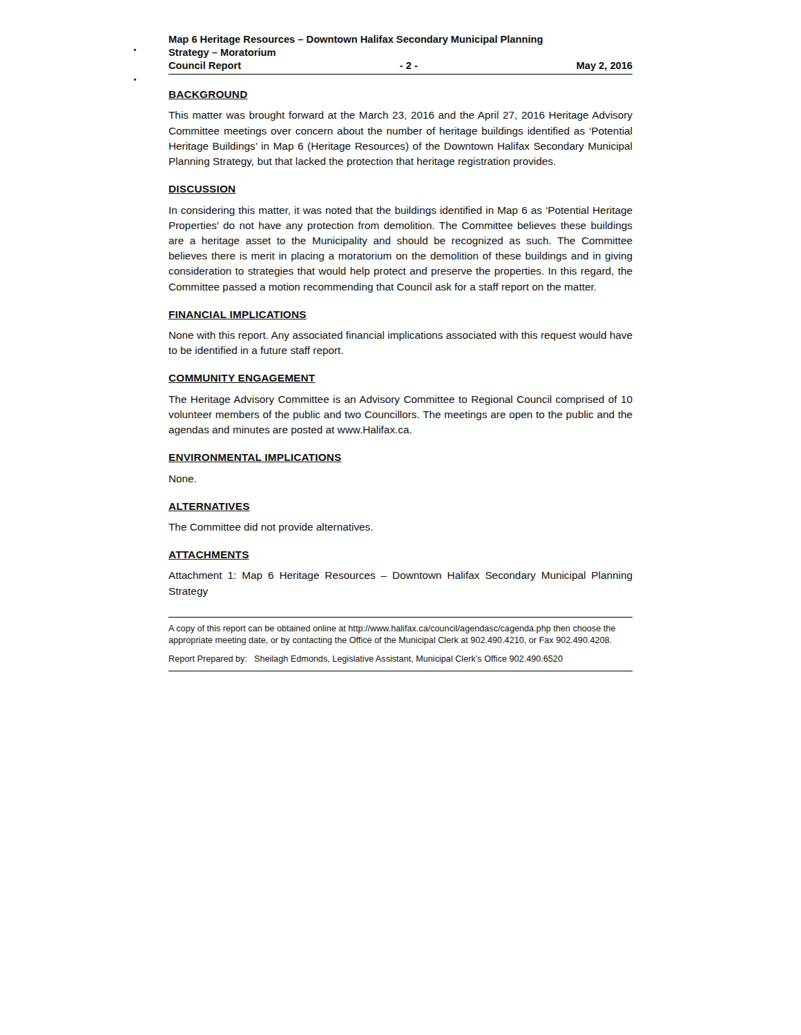• •
Map 6 Heritage Resources – Downtown Halifax Secondary Municipal Planning Strategy – Moratorium
Council Report - 2 - May 2, 2016
BACKGROUND
This matter was brought forward at the March 23, 2016 and the April 27, 2016 Heritage Advisory Committee meetings over concern about the number of heritage buildings identified as ‘Potential Heritage Buildings’ in Map 6 (Heritage Resources) of the Downtown Halifax Secondary Municipal Planning Strategy, but that lacked the protection that heritage registration provides.
DISCUSSION
In considering this matter, it was noted that the buildings identified in Map 6 as ‘Potential Heritage Properties’ do not have any protection from demolition. The Committee believes these buildings are a heritage asset to the Municipality and should be recognized as such. The Committee believes there is merit in placing a moratorium on the demolition of these buildings and in giving consideration to strategies that would help protect and preserve the properties. In this regard, the Committee passed a motion recommending that Council ask for a staff report on the matter.
FINANCIAL IMPLICATIONS
None with this report. Any associated financial implications associated with this request would have to be identified in a future staff report.
COMMUNITY ENGAGEMENT
The Heritage Advisory Committee is an Advisory Committee to Regional Council comprised of 10 volunteer members of the public and two Councillors. The meetings are open to the public and the agendas and minutes are posted at www.Halifax.ca.
ENVIRONMENTAL IMPLICATIONS
None.
ALTERNATIVES
The Committee did not provide alternatives.
ATTACHMENTS
Attachment 1: Map 6 Heritage Resources – Downtown Halifax Secondary Municipal Planning Strategy
A copy of this report can be obtained online at http://www.halifax.ca/council/agendasc/cagenda.php then choose the appropriate meeting date, or by contacting the Office of the Municipal Clerk at 902.490.4210, or Fax 902.490.4208.
Report Prepared by: Sheilagh Edmonds, Legislative Assistant, Municipal Clerk’s Office 902.490.6520